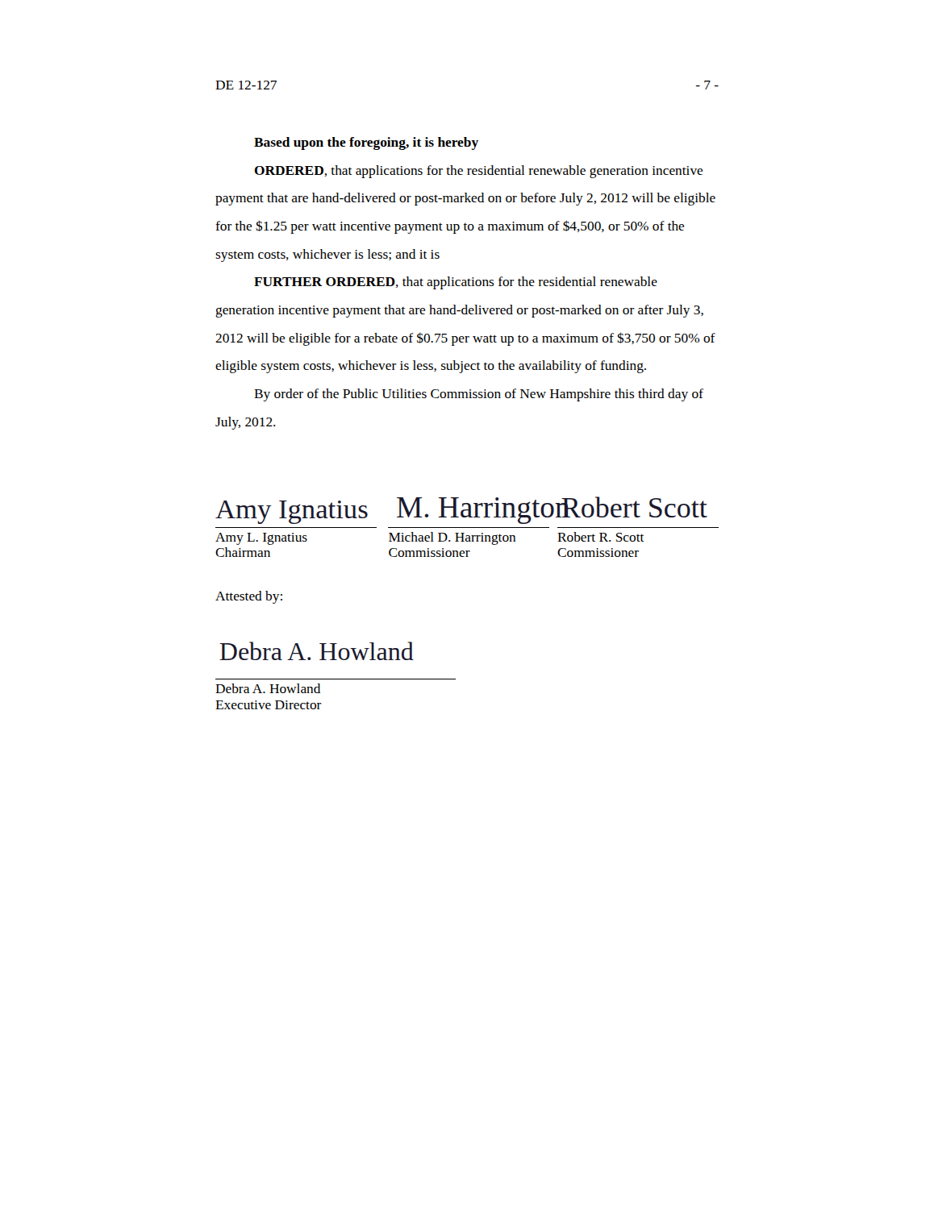DE 12-127
- 7 -
Based upon the foregoing, it is hereby
ORDERED, that applications for the residential renewable generation incentive payment that are hand-delivered or post-marked on or before July 2, 2012 will be eligible for the $1.25 per watt incentive payment up to a maximum of $4,500, or 50% of the system costs, whichever is less; and it is
FURTHER ORDERED, that applications for the residential renewable generation incentive payment that are hand-delivered or post-marked on or after July 3, 2012 will be eligible for a rebate of $0.75 per watt up to a maximum of $3,750 or 50% of eligible system costs, whichever is less, subject to the availability of funding.
By order of the Public Utilities Commission of New Hampshire this third day of July, 2012.
Amy Ignatius
Amy L. Ignatius
Chairman
M. Harrington
Michael D. Harrington
Commissioner
Robert Scott
Robert R. Scott
Commissioner
Attested by:
Debra A. Howland
Debra A. Howland
Executive Director